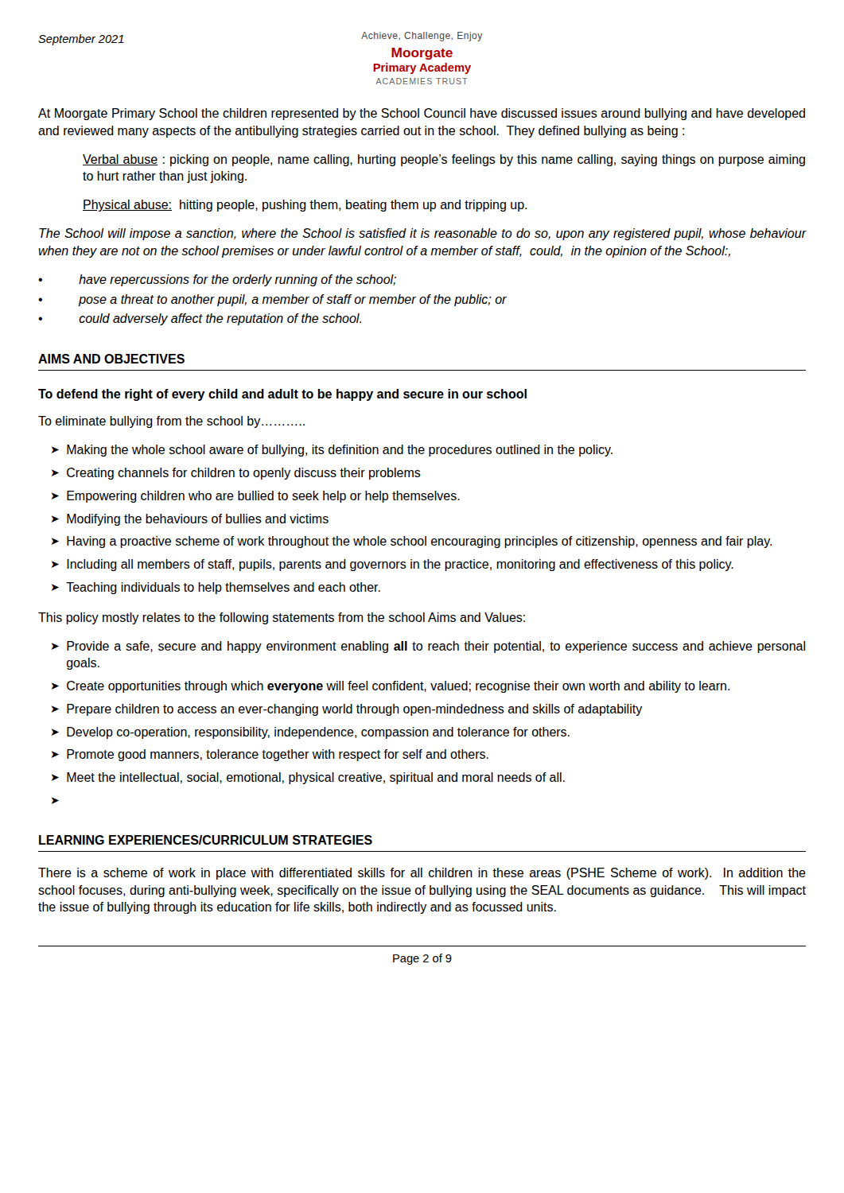September 2021
Achieve, Challenge, Enjoy
Moorgate
Primary Academy
ACADEMIES TRUST
At Moorgate Primary School the children represented by the School Council have discussed issues around bullying and have developed and reviewed many aspects of the antibullying strategies carried out in the school. They defined bullying as being :
Verbal abuse : picking on people, name calling, hurting people’s feelings by this name calling, saying things on purpose aiming to hurt rather than just joking.
Physical abuse: hitting people, pushing them, beating them up and tripping up.
The School will impose a sanction, where the School is satisfied it is reasonable to do so, upon any registered pupil, whose behaviour when they are not on the school premises or under lawful control of a member of staff, could, in the opinion of the School:,
•have repercussions for the orderly running of the school;
•pose a threat to another pupil, a member of staff or member of the public; or
•could adversely affect the reputation of the school.
Aims and Objectives
To defend the right of every child and adult to be happy and secure in our school
To eliminate bullying from the school by………..
Making the whole school aware of bullying, its definition and the procedures outlined in the policy.
Creating channels for children to openly discuss their problems
Empowering children who are bullied to seek help or help themselves.
Modifying the behaviours of bullies and victims
Having a proactive scheme of work throughout the whole school encouraging principles of citizenship, openness and fair play.
Including all members of staff, pupils, parents and governors in the practice, monitoring and effectiveness of this policy.
Teaching individuals to help themselves and each other.
This policy mostly relates to the following statements from the school Aims and Values:
Provide a safe, secure and happy environment enabling all to reach their potential, to experience success and achieve personal goals.
Create opportunities through which everyone will feel confident, valued; recognise their own worth and ability to learn.
Prepare children to access an ever-changing world through open-mindedness and skills of adaptability
Develop co-operation, responsibility, independence, compassion and tolerance for others.
Promote good manners, tolerance together with respect for self and others.
Meet the intellectual, social, emotional, physical creative, spiritual and moral needs of all.
Learning Experiences/Curriculum Strategies
There is a scheme of work in place with differentiated skills for all children in these areas (PSHE Scheme of work). In addition the school focuses, during anti-bullying week, specifically on the issue of bullying using the SEAL documents as guidance. This will impact the issue of bullying through its education for life skills, both indirectly and as focussed units.
Page 2 of 9